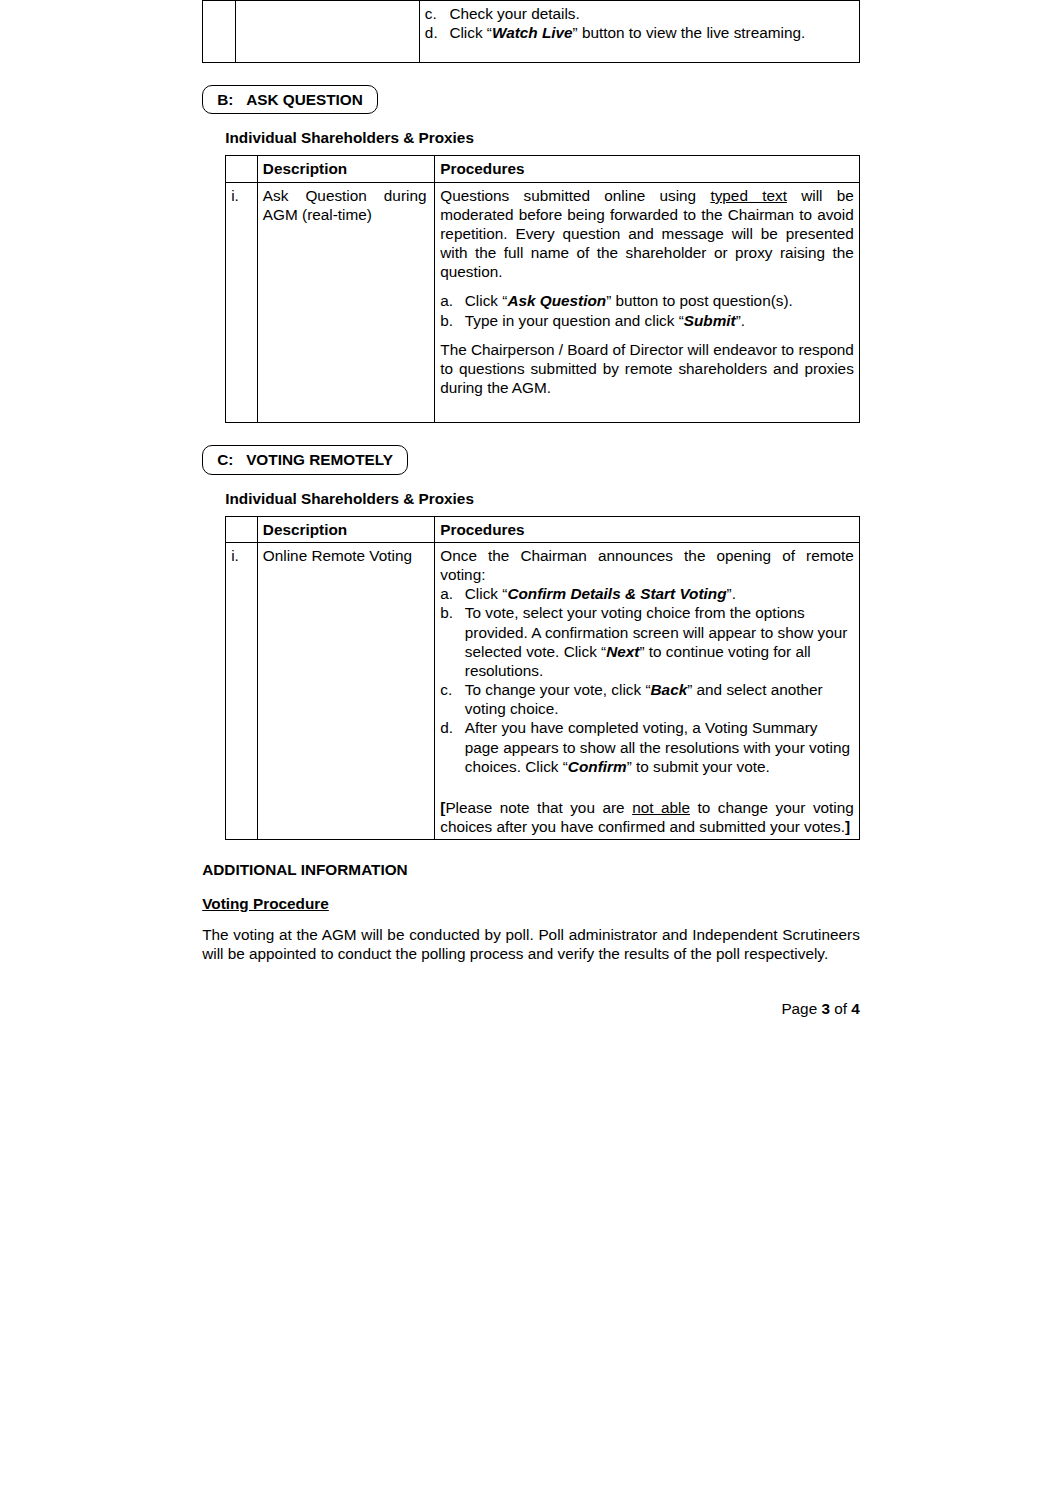| | | c. Check your details. d. Click “ Watch Live ” button to view the live streaming. |
B: ASK QUESTION
Individual Shareholders & Proxies
| | Description | Procedures |
| --- | --- | --- |
| i. | Ask Question during AGM (real-time) | Questions submitted online using typed text will be moderated before being forwarded to the Chairman to avoid repetition. Every question and message will be presented with the full name of the shareholder or proxy raising the question. a. Click “ Ask Question ” button to post question(s). b. Type in your question and click “ Submit ”. The Chairperson / Board of Director will endeavor to respond to questions submitted by remote shareholders and proxies during the AGM. |
C: VOTING REMOTELY
Individual Shareholders & Proxies
| | Description | Procedures |
| --- | --- | --- |
| i. | Online Remote Voting | Once the Chairman announces the opening of remote voting: a. Click “ Confirm Details & Start Voting ”. b. To vote, select your voting choice from the options provided. A confirmation screen will appear to show your selected vote. Click “ Next ” to continue voting for all resolutions. c. To change your vote, click “ Back ” and select another voting choice. d. After you have completed voting, a Voting Summary page appears to show all the resolutions with your voting choices. Click “ Confirm ” to submit your vote. [ Please note that you are not able to change your voting choices after you have confirmed and submitted your votes. ] |
ADDITIONAL INFORMATION
Voting Procedure
The voting at the AGM will be conducted by poll. Poll administrator and Independent Scrutineers will be appointed to conduct the polling process and verify the results of the poll respectively.
Page 3 of 4